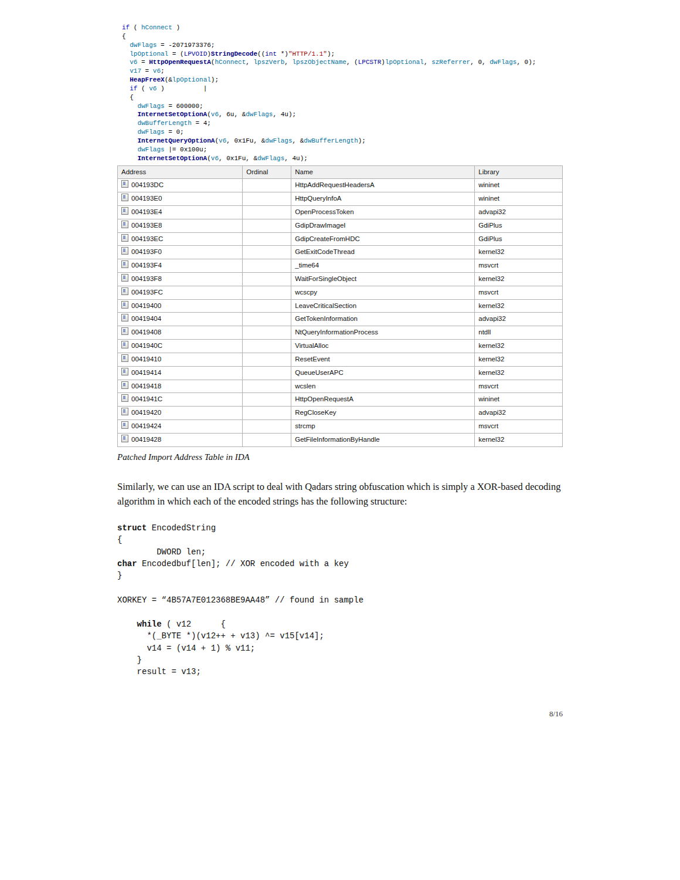if ( hConnect ) { dwFlags = -2071973376; lpOptional = (LPVOID)StringDecode((int *)"HTTP/1.1"); v6 = HttpOpenRequestA(hConnect, lpszVerb, lpszObjectName, (LPCSTR)lpOptional, szReferrer, 0, dwFlags, 0); v17 = v6; HeapFreeX(&lpOptional); if ( v6 ) | { dwFlags = 600000; InternetSetOptionA(v6, 6u, &dwFlags, 4u); dwBufferLength = 4; dwFlags = 0; InternetQueryOptionA(v6, 0x1Fu, &dwFlags, &dwBufferLength); dwFlags |= 0x100u; InternetSetOptionA(v6, 0x1Fu, &dwFlags, 4u);
| Address | Ordinal | Name | Library |
| --- | --- | --- | --- |
| 004193DC | | HttpAddRequestHeadersA | wininet |
| 004193E0 | | HttpQueryInfoA | wininet |
| 004193E4 | | OpenProcessToken | advapi32 |
| 004193E8 | | GdipDrawImageI | GdiPlus |
| 004193EC | | GdipCreateFromHDC | GdiPlus |
| 004193F0 | | GetExitCodeThread | kernel32 |
| 004193F4 | | _time64 | msvcrt |
| 004193F8 | | WaitForSingleObject | kernel32 |
| 004193FC | | wcscpy | msvcrt |
| 00419400 | | LeaveCriticalSection | kernel32 |
| 00419404 | | GetTokenInformation | advapi32 |
| 00419408 | | NtQueryInformationProcess | ntdll |
| 0041940C | | VirtualAlloc | kernel32 |
| 00419410 | | ResetEvent | kernel32 |
| 00419414 | | QueueUserAPC | kernel32 |
| 00419418 | | wcslen | msvcrt |
| 0041941C | | HttpOpenRequestA | wininet |
| 00419420 | | RegCloseKey | advapi32 |
| 00419424 | | strcmp | msvcrt |
| 00419428 | | GetFileInformationByHandle | kernel32 |
Patched Import Address Table in IDA
Similarly, we can use an IDA script to deal with Qadars string obfuscation which is simply a XOR-based decoding algorithm in which each of the encoded strings has the following structure:
struct EncodedString
{
        DWORD len;
char Encodedbuf[len]; // XOR encoded with a key
}
XORKEY = “4B57A7E012368BE9AA48” // found in sample

    while ( v12      {
      *(_BYTE *)(v12++ + v13) ^= v15[v14];
      v14 = (v14 + 1) % v11;
    }
    result = v13;
8/16